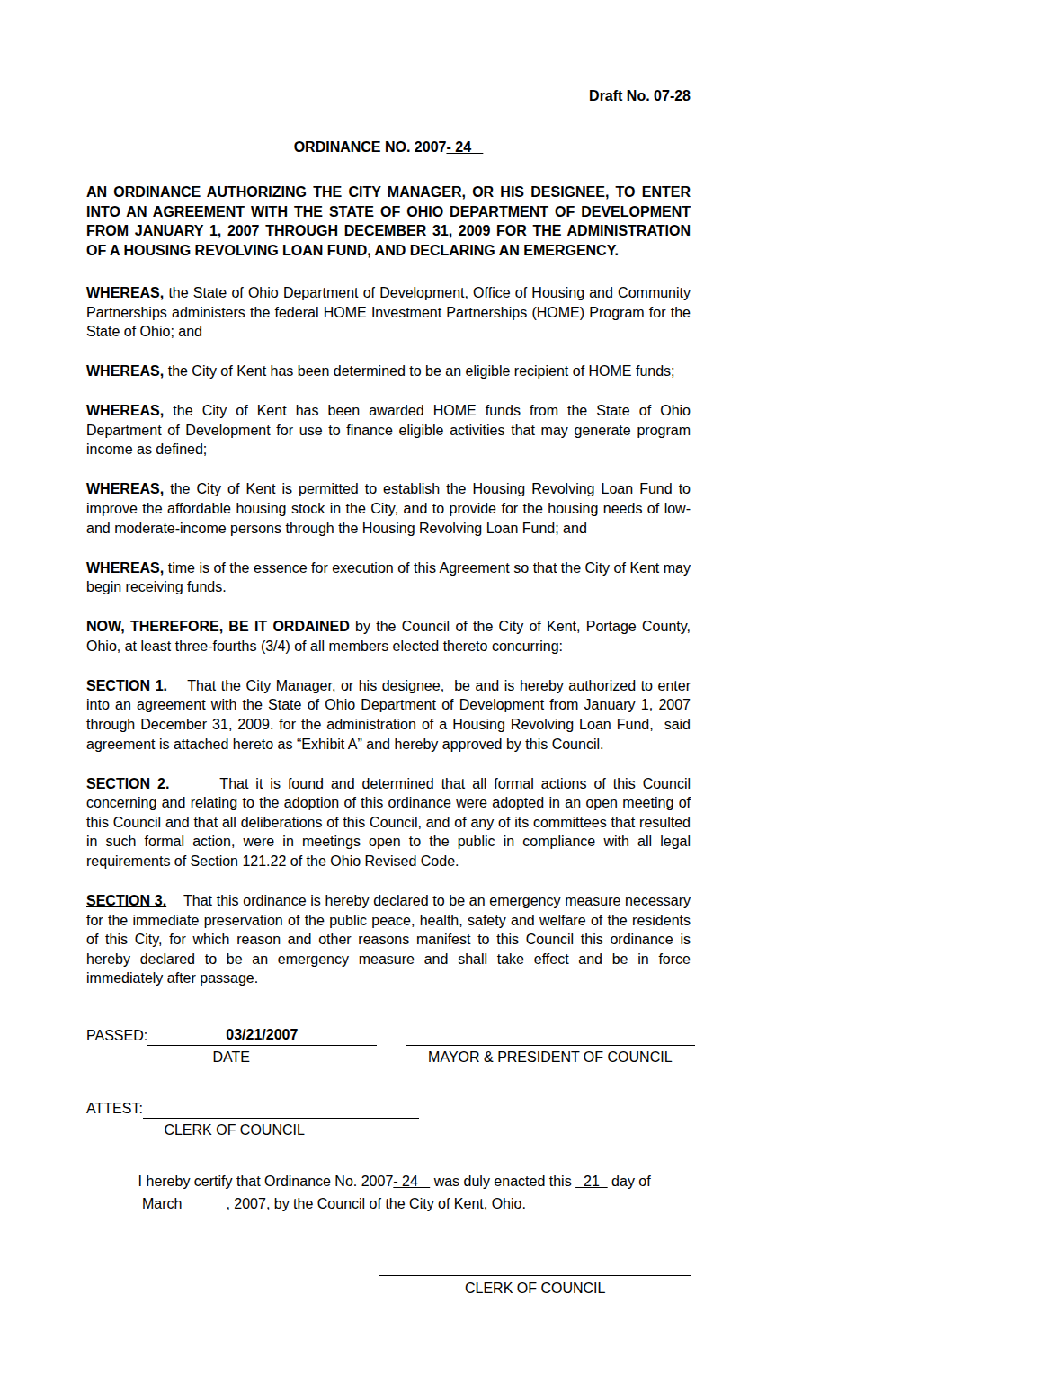Draft No. 07-28
ORDINANCE NO. 2007- 24
AN ORDINANCE AUTHORIZING THE CITY MANAGER, OR HIS DESIGNEE, TO ENTER INTO AN AGREEMENT WITH THE STATE OF OHIO DEPARTMENT OF DEVELOPMENT FROM JANUARY 1, 2007 THROUGH DECEMBER 31, 2009 FOR THE ADMINISTRATION OF A HOUSING REVOLVING LOAN FUND, AND DECLARING AN EMERGENCY.
WHEREAS, the State of Ohio Department of Development, Office of Housing and Community Partnerships administers the federal HOME Investment Partnerships (HOME) Program for the State of Ohio; and
WHEREAS, the City of Kent has been determined to be an eligible recipient of HOME funds;
WHEREAS, the City of Kent has been awarded HOME funds from the State of Ohio Department of Development for use to finance eligible activities that may generate program income as defined;
WHEREAS, the City of Kent is permitted to establish the Housing Revolving Loan Fund to improve the affordable housing stock in the City, and to provide for the housing needs of low- and moderate-income persons through the Housing Revolving Loan Fund; and
WHEREAS, time is of the essence for execution of this Agreement so that the City of Kent may begin receiving funds.
NOW, THEREFORE, BE IT ORDAINED by the Council of the City of Kent, Portage County, Ohio, at least three-fourths (3/4) of all members elected thereto concurring:
SECTION 1. That the City Manager, or his designee, be and is hereby authorized to enter into an agreement with the State of Ohio Department of Development from January 1, 2007 through December 31, 2009. for the administration of a Housing Revolving Loan Fund, said agreement is attached hereto as “Exhibit A” and hereby approved by this Council.
SECTION 2. That it is found and determined that all formal actions of this Council concerning and relating to the adoption of this ordinance were adopted in an open meeting of this Council and that all deliberations of this Council, and of any of its committees that resulted in such formal action, were in meetings open to the public in compliance with all legal requirements of Section 121.22 of the Ohio Revised Code.
SECTION 3. That this ordinance is hereby declared to be an emergency measure necessary for the immediate preservation of the public peace, health, safety and welfare of the residents of this City, for which reason and other reasons manifest to this Council this ordinance is hereby declared to be an emergency measure and shall take effect and be in force immediately after passage.
PASSED: 03/21/2007
DATE
MAYOR & PRESIDENT OF COUNCIL
ATTEST:
CLERK OF COUNCIL
I hereby certify that Ordinance No. 2007- 24 was duly enacted this 21 day of
March , 2007, by the Council of the City of Kent, Ohio.
CLERK OF COUNCIL